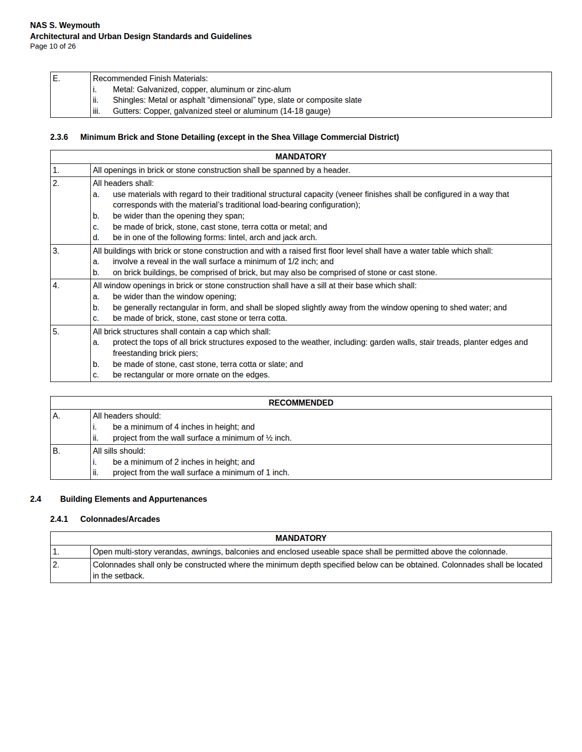NAS S. Weymouth
Architectural and Urban Design Standards and Guidelines
Page 10 of 26
| E. | Recommended Finish Materials: / i. / Metal: Galvanized, copper, aluminum or zinc-alum / / ii. / Shingles: Metal or asphalt “dimensional” type, slate or composite slate / / iii. / Gutters: Copper, galvanized steel or aluminum (14-18 gauge) / |
2.3.6 Minimum Brick and Stone Detailing (except in the Shea Village Commercial District)
| MANDATORY |
| --- |
| 1. | All openings in brick or stone construction shall be spanned by a header. |
| 2. | All headers shall: / a. / use materials with regard to their traditional structural capacity (veneer finishes shall be configured in a way that corresponds with the material’s traditional load-bearing configuration); / / b. / be wider than the opening they span; / / c. / be made of brick, stone, cast stone, terra cotta or metal; and / / d. / be in one of the following forms: lintel, arch and jack arch. / |
| 3. | All buildings with brick or stone construction and with a raised first floor level shall have a water table which shall: / a. / involve a reveal in the wall surface a minimum of 1/2 inch; and / / b. / on brick buildings, be comprised of brick, but may also be comprised of stone or cast stone. / |
| 4. | All window openings in brick or stone construction shall have a sill at their base which shall: / a. / be wider than the window opening; / / b. / be generally rectangular in form, and shall be sloped slightly away from the window opening to shed water; and / / c. / be made of brick, stone, cast stone or terra cotta. / |
| 5. | All brick structures shall contain a cap which shall: / a. / protect the tops of all brick structures exposed to the weather, including: garden walls, stair treads, planter edges and freestanding brick piers; / / b. / be made of stone, cast stone, terra cotta or slate; and / / c. / be rectangular or more ornate on the edges. / |
| RECOMMENDED |
| --- |
| A. | All headers should: / i. / be a minimum of 4 inches in height; and / / ii. / project from the wall surface a minimum of ½ inch. / |
| B. | All sills should: / i. / be a minimum of 2 inches in height; and / / ii. / project from the wall surface a minimum of 1 inch. / |
2.4 Building Elements and Appurtenances
2.4.1 Colonnades/Arcades
| MANDATORY |
| --- |
| 1. | Open multi-story verandas, awnings, balconies and enclosed useable space shall be permitted above the colonnade. |
| 2. | Colonnades shall only be constructed where the minimum depth specified below can be obtained. Colonnades shall be located in the setback. |